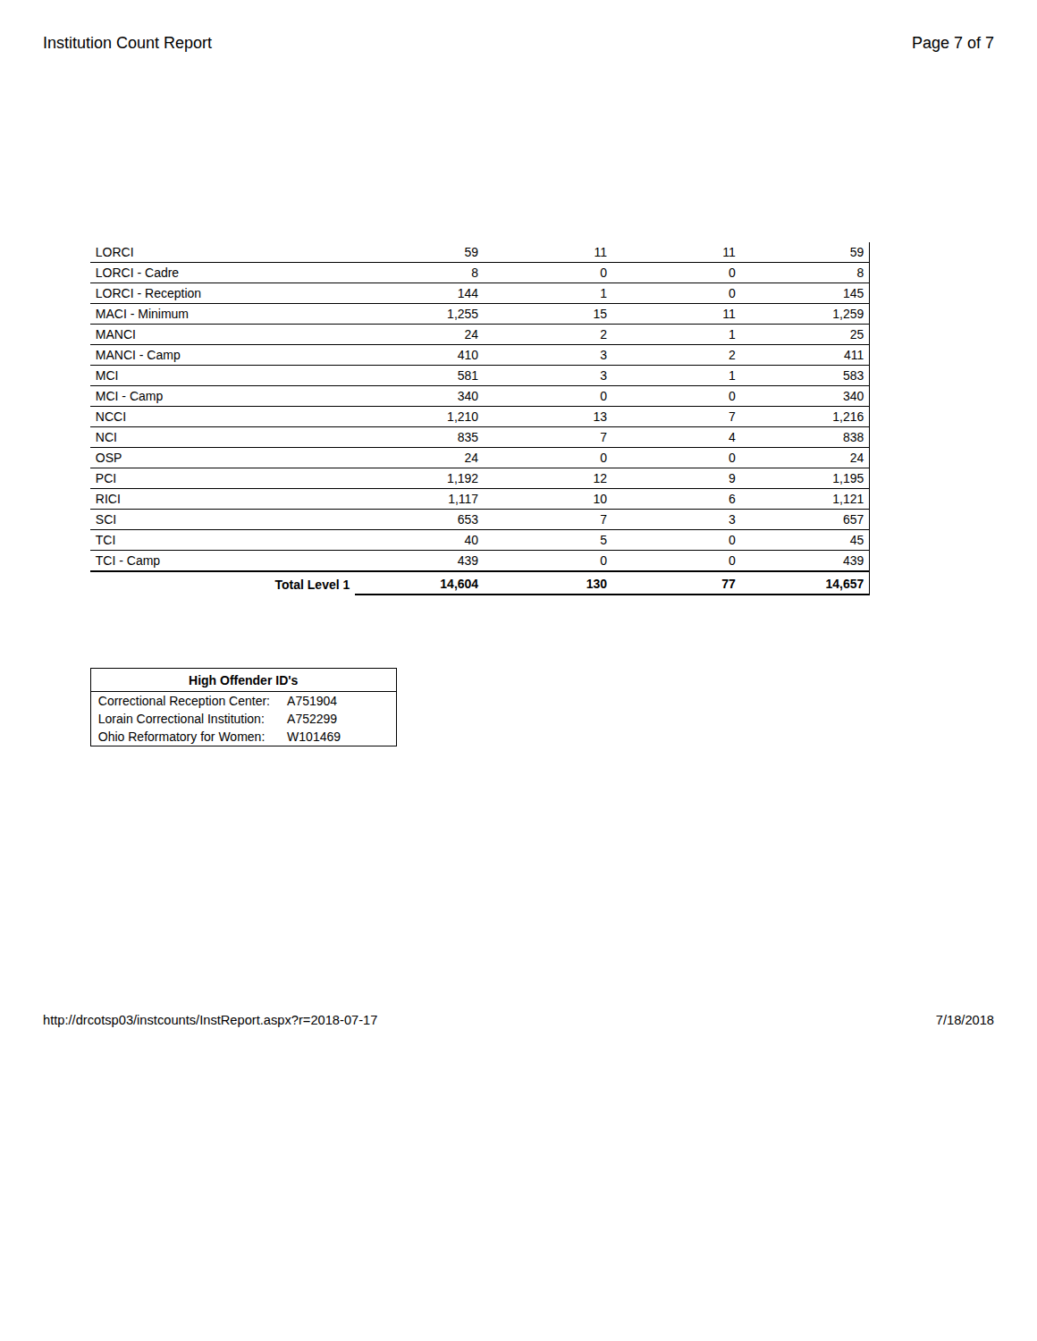Institution Count Report Page 7 of 7
| LORCI | 59 | 11 | 11 | 59 |
| LORCI - Cadre | 8 | 0 | 0 | 8 |
| LORCI - Reception | 144 | 1 | 0 | 145 |
| MACI - Minimum | 1,255 | 15 | 11 | 1,259 |
| MANCI | 24 | 2 | 1 | 25 |
| MANCI - Camp | 410 | 3 | 2 | 411 |
| MCI | 581 | 3 | 1 | 583 |
| MCI - Camp | 340 | 0 | 0 | 340 |
| NCCI | 1,210 | 13 | 7 | 1,216 |
| NCI | 835 | 7 | 4 | 838 |
| OSP | 24 | 0 | 0 | 24 |
| PCI | 1,192 | 12 | 9 | 1,195 |
| RICI | 1,117 | 10 | 6 | 1,121 |
| SCI | 653 | 7 | 3 | 657 |
| TCI | 40 | 5 | 0 | 45 |
| TCI - Camp | 439 | 0 | 0 | 439 |
| Total Level 1 | 14,604 | 130 | 77 | 14,657 |
High Offender ID's
| Correctional Reception Center: | A751904 |
| Lorain Correctional Institution: | A752299 |
| Ohio Reformatory for Women: | W101469 |
http://drcotsp03/instcounts/InstReport.aspx?r=2018-07-17 7/18/2018